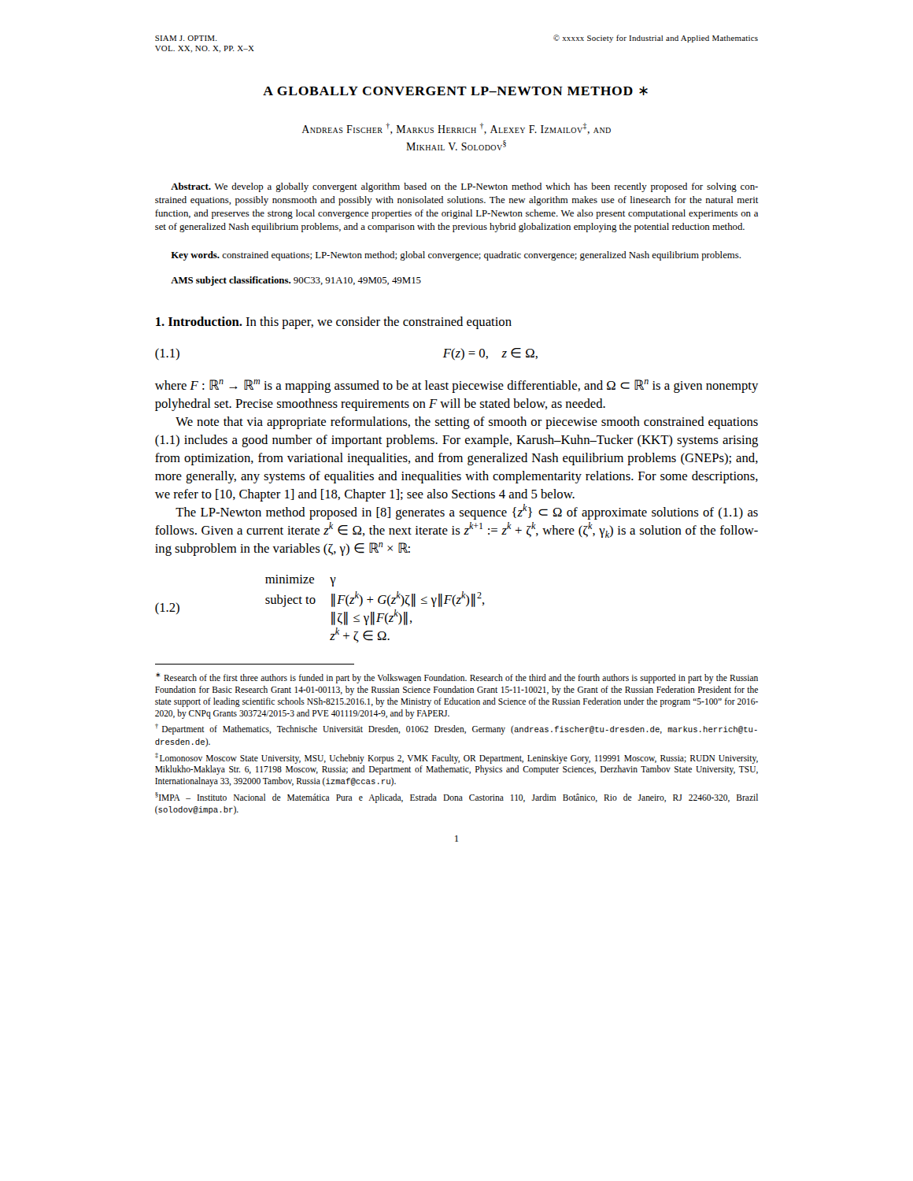SIAM J. OPTIM.
Vol. xx, No. x, pp. x–x
© xxxxx Society for Industrial and Applied Mathematics
A GLOBALLY CONVERGENT LP–NEWTON METHOD ∗
Andreas Fischer †, Markus Herrich †, Alexey F. Izmailov‡, and
Mikhail V. Solodov§
Abstract. We develop a globally convergent algorithm based on the LP-Newton method which has been recently proposed for solving constrained equations, possibly nonsmooth and possibly with nonisolated solutions. The new algorithm makes use of linesearch for the natural merit function, and preserves the strong local convergence properties of the original LP-Newton scheme. We also present computational experiments on a set of generalized Nash equilibrium problems, and a comparison with the previous hybrid globalization employing the potential reduction method.
Key words. constrained equations; LP-Newton method; global convergence; quadratic convergence; generalized Nash equilibrium problems.
AMS subject classifications. 90C33, 91A10, 49M05, 49M15
1. Introduction.
In this paper, we consider the constrained equation
(1.1)
F(z) = 0, z ∈ Ω,
where F : ℝn → ℝm is a mapping assumed to be at least piecewise differentiable, and Ω ⊂ ℝn is a given nonempty polyhedral set. Precise smoothness requirements on F will be stated below, as needed.
We note that via appropriate reformulations, the setting of smooth or piecewise smooth constrained equations (1.1) includes a good number of important problems. For example, Karush–Kuhn–Tucker (KKT) systems arising from optimization, from variational inequalities, and from generalized Nash equilibrium problems (GNEPs); and, more generally, any systems of equalities and inequalities with complementarity relations. For some descriptions, we refer to [10, Chapter 1] and [18, Chapter 1]; see also Sections 4 and 5 below.
The LP-Newton method proposed in [8] generates a sequence {zk} ⊂ Ω of approximate solutions of (1.1) as follows. Given a current iterate zk ∈ Ω, the next iterate is zk+1 := zk + ζk, where (ζk, γk) is a solution of the following subproblem in the variables (ζ, γ) ∈ ℝn × ℝ:
(1.2)
minimize
γ
subject to
∥F(zk) + G(zk)ζ∥ ≤ γ∥F(zk)∥2, ∥ζ∥ ≤ γ∥F(zk)∥, zk + ζ ∈ Ω.
∗ Research of the first three authors is funded in part by the Volkswagen Foundation. Research of the third and the fourth authors is supported in part by the Russian Foundation for Basic Research Grant 14-01-00113, by the Russian Science Foundation Grant 15-11-10021, by the Grant of the Russian Federation President for the state support of leading scientific schools NSh-8215.2016.1, by the Ministry of Education and Science of the Russian Federation under the program “5-100” for 2016-2020, by CNPq Grants 303724/2015-3 and PVE 401119/2014-9, and by FAPERJ.
†Department of Mathematics, Technische Universität Dresden, 01062 Dresden, Germany (andreas.fischer@tu-dresden.de, markus.herrich@tu-dresden.de).
‡Lomonosov Moscow State University, MSU, Uchebniy Korpus 2, VMK Faculty, OR Department, Leninskiye Gory, 119991 Moscow, Russia; RUDN University, Miklukho-Maklaya Str. 6, 117198 Moscow, Russia; and Department of Mathematic, Physics and Computer Sciences, Derzhavin Tambov State University, TSU, Internationalnaya 33, 392000 Tambov, Russia (izmaf@ccas.ru).
§IMPA – Instituto Nacional de Matemática Pura e Aplicada, Estrada Dona Castorina 110, Jardim Botânico, Rio de Janeiro, RJ 22460-320, Brazil (solodov@impa.br).
1